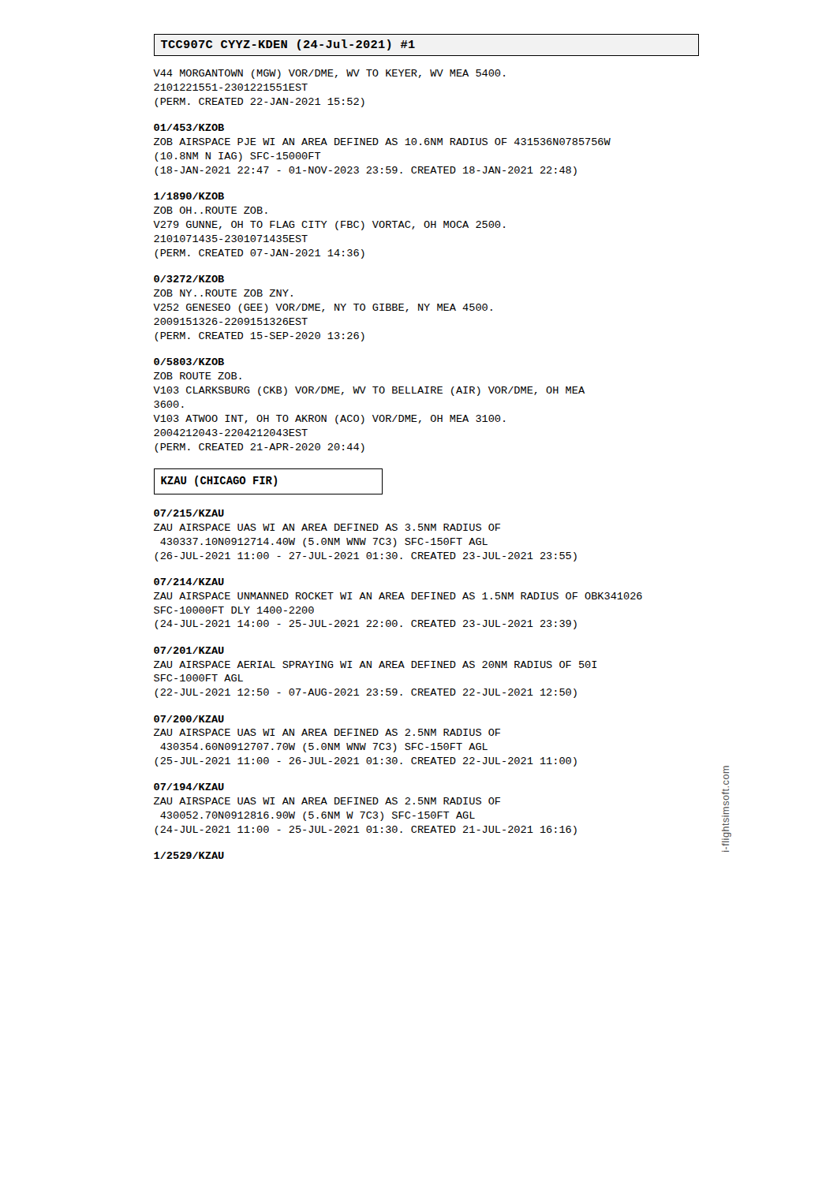TCC907C CYYZ-KDEN (24-Jul-2021) #1
V44 MORGANTOWN (MGW) VOR/DME, WV TO KEYER, WV MEA 5400.
2101221551-2301221551EST
(PERM. CREATED 22-JAN-2021 15:52)
01/453/KZOB
ZOB AIRSPACE PJE WI AN AREA DEFINED AS 10.6NM RADIUS OF 431536N0785756W
(10.8NM N IAG) SFC-15000FT
(18-JAN-2021 22:47 - 01-NOV-2023 23:59. CREATED 18-JAN-2021 22:48)
1/1890/KZOB
ZOB OH..ROUTE ZOB.
V279 GUNNE, OH TO FLAG CITY (FBC) VORTAC, OH MOCA 2500.
2101071435-2301071435EST
(PERM. CREATED 07-JAN-2021 14:36)
0/3272/KZOB
ZOB NY..ROUTE ZOB ZNY.
V252 GENESEO (GEE) VOR/DME, NY TO GIBBE, NY MEA 4500.
2009151326-2209151326EST
(PERM. CREATED 15-SEP-2020 13:26)
0/5803/KZOB
ZOB ROUTE ZOB.
V103 CLARKSBURG (CKB) VOR/DME, WV TO BELLAIRE (AIR) VOR/DME, OH MEA
3600.
V103 ATWOO INT, OH TO AKRON (ACO) VOR/DME, OH MEA 3100.
2004212043-2204212043EST
(PERM. CREATED 21-APR-2020 20:44)
KZAU (CHICAGO FIR)
07/215/KZAU
ZAU AIRSPACE UAS WI AN AREA DEFINED AS 3.5NM RADIUS OF
 430337.10N0912714.40W (5.0NM WNW 7C3) SFC-150FT AGL
(26-JUL-2021 11:00 - 27-JUL-2021 01:30. CREATED 23-JUL-2021 23:55)
07/214/KZAU
ZAU AIRSPACE UNMANNED ROCKET WI AN AREA DEFINED AS 1.5NM RADIUS OF OBK341026
SFC-10000FT DLY 1400-2200
(24-JUL-2021 14:00 - 25-JUL-2021 22:00. CREATED 23-JUL-2021 23:39)
07/201/KZAU
ZAU AIRSPACE AERIAL SPRAYING WI AN AREA DEFINED AS 20NM RADIUS OF 50I
SFC-1000FT AGL
(22-JUL-2021 12:50 - 07-AUG-2021 23:59. CREATED 22-JUL-2021 12:50)
07/200/KZAU
ZAU AIRSPACE UAS WI AN AREA DEFINED AS 2.5NM RADIUS OF
 430354.60N0912707.70W (5.0NM WNW 7C3) SFC-150FT AGL
(25-JUL-2021 11:00 - 26-JUL-2021 01:30. CREATED 22-JUL-2021 11:00)
07/194/KZAU
ZAU AIRSPACE UAS WI AN AREA DEFINED AS 2.5NM RADIUS OF
 430052.70N0912816.90W (5.6NM W 7C3) SFC-150FT AGL
(24-JUL-2021 11:00 - 25-JUL-2021 01:30. CREATED 21-JUL-2021 16:16)
1/2529/KZAU
i-flightsimsoft.com